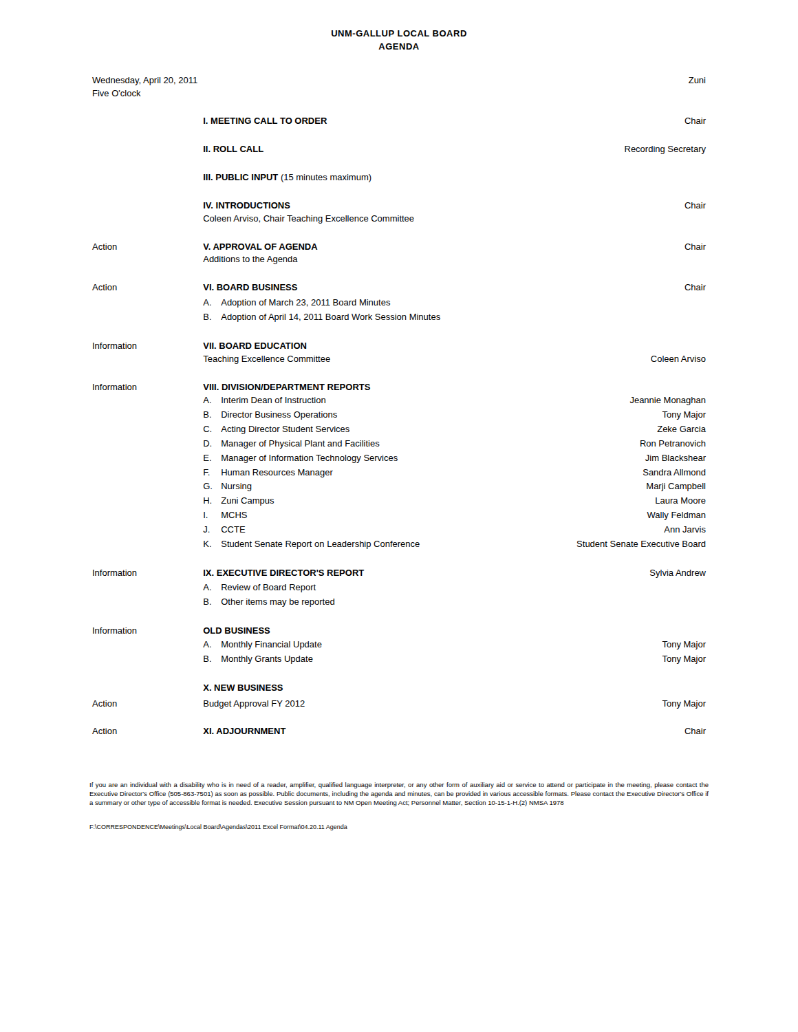UNM-GALLUP LOCAL BOARD
AGENDA
| Wednesday, April 20, 2011 Five O'clock | | Zuni |
| | I. MEETING CALL TO ORDER | Chair |
| | II. ROLL CALL | Recording Secretary |
| | III. PUBLIC INPUT (15 minutes maximum) | |
| | IV. INTRODUCTIONS Coleen Arviso, Chair Teaching Excellence Committee | Chair |
| Action | V. APPROVAL OF AGENDA Additions to the Agenda | Chair |
| Action | VI. BOARD BUSINESS A. Adoption of March 23, 2011 Board Minutes B. Adoption of April 14, 2011 Board Work Session Minutes | Chair |
| Information | VII. BOARD EDUCATION Teaching Excellence Committee | Coleen Arviso |
| Information | VIII. DIVISION/DEPARTMENT REPORTS / A. Interim Dean of Instruction / Jeannie Monaghan / / B. Director Business Operations / Tony Major / / C. Acting Director Student Services / Zeke Garcia / / D. Manager of Physical Plant and Facilities / Ron Petranovich / / E. Manager of Information Technology Services / Jim Blackshear / / F. Human Resources Manager / Sandra Allmond / / G. Nursing / Marji Campbell / / H. Zuni Campus / Laura Moore / / I. MCHS / Wally Feldman / / J. CCTE / Ann Jarvis / / K. Student Senate Report on Leadership Conference / Student Senate Executive Board / |
| Information | IX. EXECUTIVE DIRECTOR'S REPORT A. Review of Board Report B. Other items may be reported | Sylvia Andrew |
| Information | OLD BUSINESS / A. Monthly Financial Update / Tony Major / / B. Monthly Grants Update / Tony Major / |
| | X. NEW BUSINESS | |
| Action | Budget Approval FY 2012 | Tony Major |
| Action | XI. ADJOURNMENT | Chair |
If you are an individual with a disability who is in need of a reader, amplifier, qualified language interpreter, or any other form of auxiliary aid or service to attend or participate in the meeting, please contact the Executive Director's Office (505-863-7501) as soon as possible. Public documents, including the agenda and minutes, can be provided in various accessible formats. Please contact the Executive Director's Office if a summary or other type of accessible format is needed. Executive Session pursuant to NM Open Meeting Act; Personnel Matter, Section 10-15-1-H.(2) NMSA 1978
F:\CORRESPONDENCE\Meetings\Local Board\Agendas\2011 Excel Format\04.20.11 Agenda